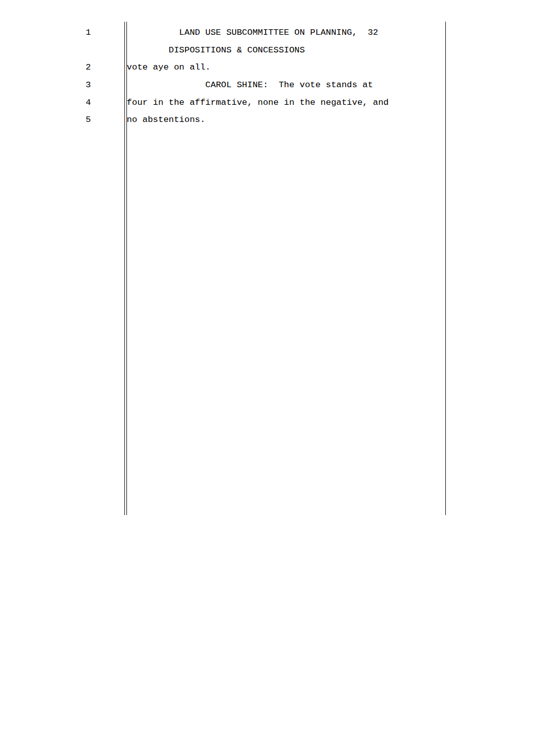| 1 | LAND USE SUBCOMMITTEE ON PLANNING, 32 DISPOSITIONS & CONCESSIONS |
| 2 | vote aye on all. |
| 3 | CAROL SHINE: The vote stands at |
| 4 | four in the affirmative, none in the negative, and |
| 5 | no abstentions. |